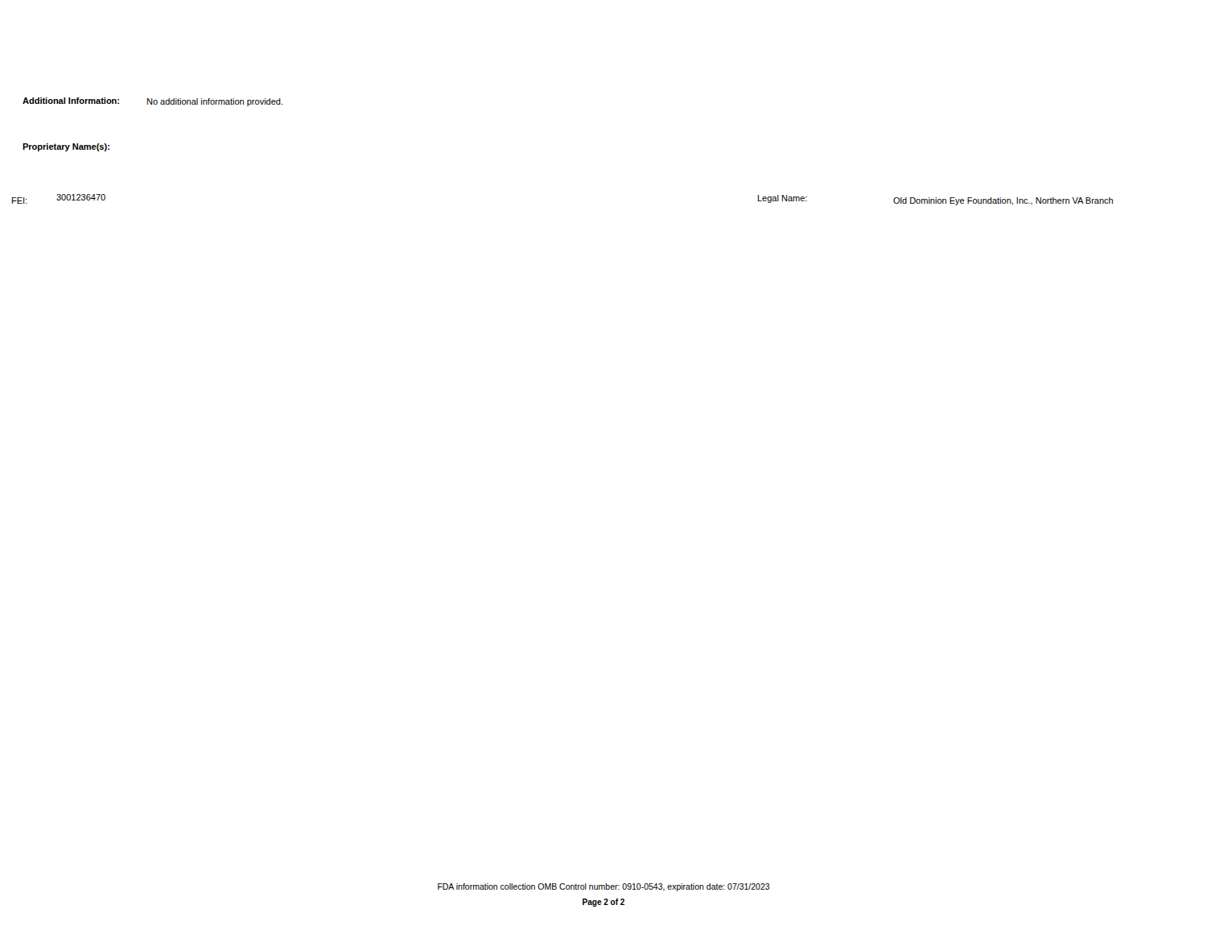Additional Information:
No additional information provided.
Proprietary Name(s):
FEI:
3001236470
Legal Name:
Old Dominion Eye Foundation, Inc., Northern VA Branch
FDA information collection OMB Control number: 0910-0543, expiration date: 07/31/2023
Page 2 of 2